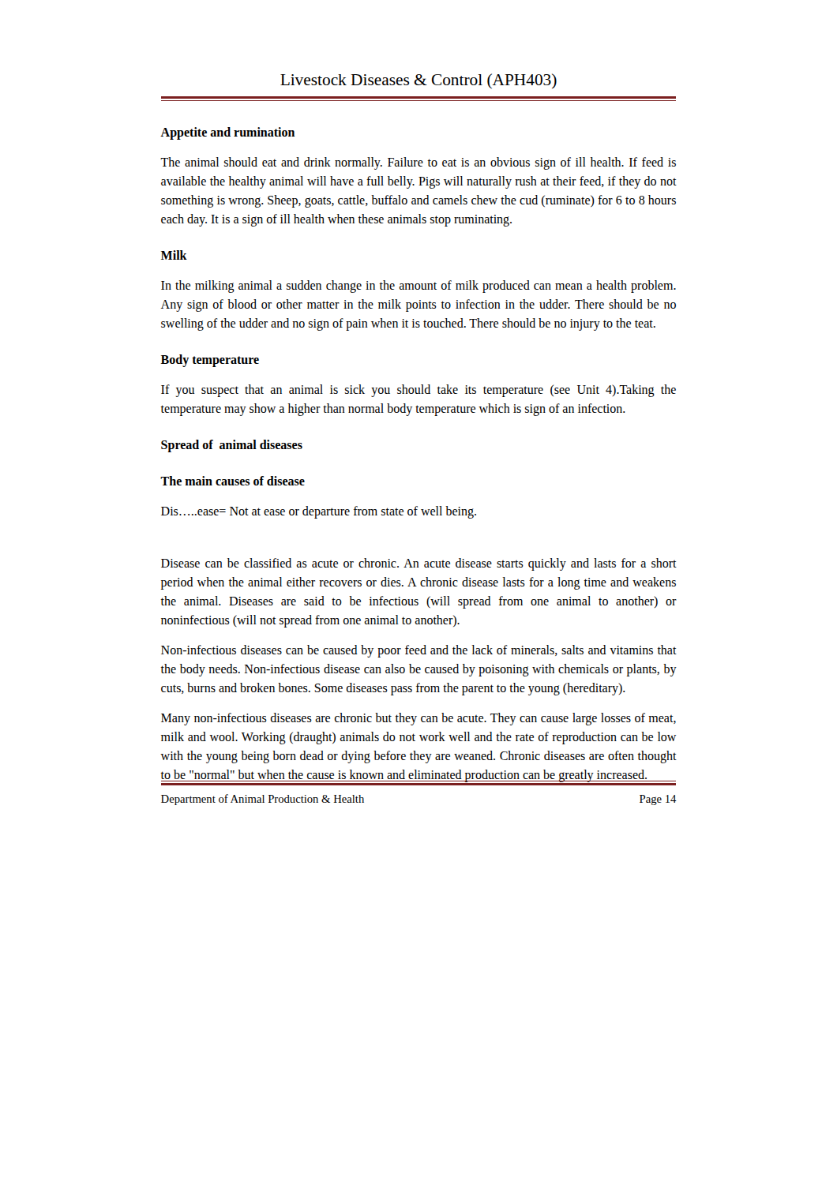Livestock Diseases & Control (APH403)
Appetite and rumination
The animal should eat and drink normally. Failure to eat is an obvious sign of ill health. If feed is available the healthy animal will have a full belly. Pigs will naturally rush at their feed, if they do not something is wrong. Sheep, goats, cattle, buffalo and camels chew the cud (ruminate) for 6 to 8 hours each day. It is a sign of ill health when these animals stop ruminating.
Milk
In the milking animal a sudden change in the amount of milk produced can mean a health problem. Any sign of blood or other matter in the milk points to infection in the udder. There should be no swelling of the udder and no sign of pain when it is touched. There should be no injury to the teat.
Body temperature
If you suspect that an animal is sick you should take its temperature (see Unit 4).Taking the temperature may show a higher than normal body temperature which is sign of an infection.
Spread of animal diseases
The main causes of disease
Dis…..ease= Not at ease or departure from state of well being.
Disease can be classified as acute or chronic. An acute disease starts quickly and lasts for a short period when the animal either recovers or dies. A chronic disease lasts for a long time and weakens the animal. Diseases are said to be infectious (will spread from one animal to another) or noninfectious (will not spread from one animal to another).
Non-infectious diseases can be caused by poor feed and the lack of minerals, salts and vitamins that the body needs. Non-infectious disease can also be caused by poisoning with chemicals or plants, by cuts, burns and broken bones. Some diseases pass from the parent to the young (hereditary).
Many non-infectious diseases are chronic but they can be acute. They can cause large losses of meat, milk and wool. Working (draught) animals do not work well and the rate of reproduction can be low with the young being born dead or dying before they are weaned. Chronic diseases are often thought to be "normal" but when the cause is known and eliminated production can be greatly increased.
Department of Animal Production & Health Page 14